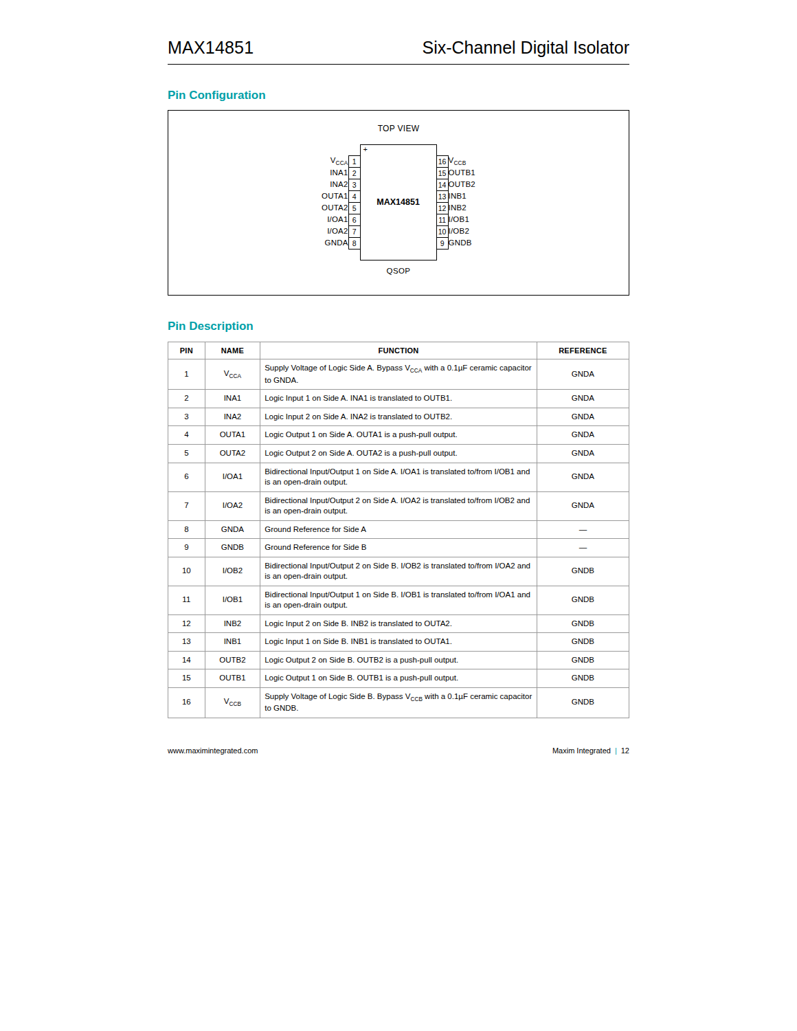MAX14851
Six-Channel Digital Isolator
Pin Configuration
TOP VIEW
| | | + | | |
| V CCA | 1 | MAX14851 | 16 | V CCB |
| INA1 | 2 | 15 | OUTB1 |
| INA2 | 3 | 14 | OUTB2 |
| OUTA1 | 4 | 13 | INB1 |
| OUTA2 | 5 | 12 | INB2 |
| I/OA1 | 6 | 11 | I/OB1 |
| I/OA2 | 7 | 10 | I/OB2 |
| GNDA | 8 | 9 | GNDB |
QSOP
Pin Description
| PIN | NAME | FUNCTION | REFERENCE |
| --- | --- | --- | --- |
| 1 | V CCA | Supply Voltage of Logic Side A. Bypass V CCA with a 0.1µF ceramic capacitor to GNDA. | GNDA |
| 2 | INA1 | Logic Input 1 on Side A. INA1 is translated to OUTB1. | GNDA |
| 3 | INA2 | Logic Input 2 on Side A. INA2 is translated to OUTB2. | GNDA |
| 4 | OUTA1 | Logic Output 1 on Side A. OUTA1 is a push-pull output. | GNDA |
| 5 | OUTA2 | Logic Output 2 on Side A. OUTA2 is a push-pull output. | GNDA |
| 6 | I/OA1 | Bidirectional Input/Output 1 on Side A. I/OA1 is translated to/from I/OB1 and is an open-drain output. | GNDA |
| 7 | I/OA2 | Bidirectional Input/Output 2 on Side A. I/OA2 is translated to/from I/OB2 and is an open-drain output. | GNDA |
| 8 | GNDA | Ground Reference for Side A | — |
| 9 | GNDB | Ground Reference for Side B | — |
| 10 | I/OB2 | Bidirectional Input/Output 2 on Side B. I/OB2 is translated to/from I/OA2 and is an open-drain output. | GNDB |
| 11 | I/OB1 | Bidirectional Input/Output 1 on Side B. I/OB1 is translated to/from I/OA1 and is an open-drain output. | GNDB |
| 12 | INB2 | Logic Input 2 on Side B. INB2 is translated to OUTA2. | GNDB |
| 13 | INB1 | Logic Input 1 on Side B. INB1 is translated to OUTA1. | GNDB |
| 14 | OUTB2 | Logic Output 2 on Side B. OUTB2 is a push-pull output. | GNDB |
| 15 | OUTB1 | Logic Output 1 on Side B. OUTB1 is a push-pull output. | GNDB |
| 16 | V CCB | Supply Voltage of Logic Side B. Bypass V CCB with a 0.1µF ceramic capacitor to GNDB. | GNDB |
www.maximintegrated.com
Maxim Integrated|12